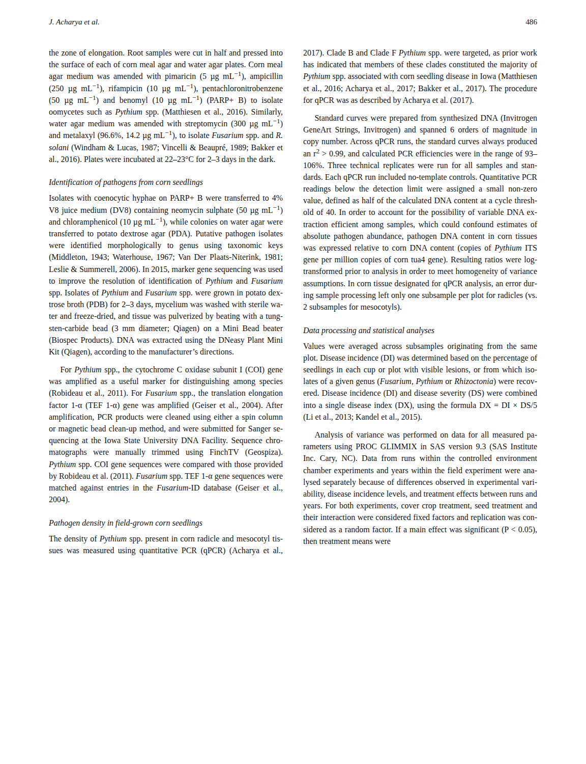J. Acharya et al. 486
the zone of elongation. Root samples were cut in half and pressed into the surface of each of corn meal agar and water agar plates. Corn meal agar medium was amended with pimaricin (5 µg mL−1), ampicillin (250 µg mL−1), rifampicin (10 µg mL−1), pentachloronitrobenzene (50 µg mL−1) and benomyl (10 µg mL−1) (PARP+ B) to isolate oomycetes such as Pythium spp. (Matthiesen et al., 2016). Similarly, water agar medium was amended with streptomycin (300 µg mL−1) and metalaxyl (96.6%, 14.2 µg mL−1), to isolate Fusarium spp. and R. solani (Windham & Lucas, 1987; Vincelli & Beaupré, 1989; Bakker et al., 2016). Plates were incubated at 22–23°C for 2–3 days in the dark.
Identification of pathogens from corn seedlings
Isolates with coenocytic hyphae on PARP+ B were transferred to 4% V8 juice medium (DV8) containing neomycin sulphate (50 µg mL−1) and chloramphenicol (10 µg mL−1), while colonies on water agar were transferred to potato dextrose agar (PDA). Putative pathogen isolates were identified morphologically to genus using taxonomic keys (Middleton, 1943; Waterhouse, 1967; Van Der Plaats-Niterink, 1981; Leslie & Summerell, 2006). In 2015, marker gene sequencing was used to improve the resolution of identification of Pythium and Fusarium spp. Isolates of Pythium and Fusarium spp. were grown in potato dextrose broth (PDB) for 2–3 days, mycelium was washed with sterile water and freeze-dried, and tissue was pulverized by beating with a tungsten-carbide bead (3 mm diameter; Qiagen) on a Mini Bead beater (Biospec Products). DNA was extracted using the DNeasy Plant Mini Kit (Qiagen), according to the manufacturer’s directions.
For Pythium spp., the cytochrome C oxidase subunit I (COI) gene was amplified as a useful marker for distinguishing among species (Robideau et al., 2011). For Fusarium spp., the translation elongation factor 1-α (TEF 1-α) gene was amplified (Geiser et al., 2004). After amplification, PCR products were cleaned using either a spin column or magnetic bead clean-up method, and were submitted for Sanger sequencing at the Iowa State University DNA Facility. Sequence chromatographs were manually trimmed using FinchTV (Geospiza). Pythium spp. COI gene sequences were compared with those provided by Robideau et al. (2011). Fusarium spp. TEF 1-α gene sequences were matched against entries in the Fusarium-ID database (Geiser et al., 2004).
Pathogen density in field-grown corn seedlings
The density of Pythium spp. present in corn radicle and mesocotyl tissues was measured using quantitative PCR (qPCR) (Acharya et al., 2017). Clade B and Clade F Pythium spp. were targeted, as prior work has indicated that members of these clades constituted the majority of Pythium spp. associated with corn seedling disease in Iowa (Matthiesen et al., 2016; Acharya et al., 2017; Bakker et al., 2017). The procedure for qPCR was as described by Acharya et al. (2017).
Standard curves were prepared from synthesized DNA (Invitrogen GeneArt Strings, Invitrogen) and spanned 6 orders of magnitude in copy number. Across qPCR runs, the standard curves always produced an r2 > 0.99, and calculated PCR efficiencies were in the range of 93–106%. Three technical replicates were run for all samples and standards. Each qPCR run included no-template controls. Quantitative PCR readings below the detection limit were assigned a small non-zero value, defined as half of the calculated DNA content at a cycle threshold of 40. In order to account for the possibility of variable DNA extraction efficient among samples, which could confound estimates of absolute pathogen abundance, pathogen DNA content in corn tissues was expressed relative to corn DNA content (copies of Pythium ITS gene per million copies of corn tua4 gene). Resulting ratios were log-transformed prior to analysis in order to meet homogeneity of variance assumptions. In corn tissue designated for qPCR analysis, an error during sample processing left only one subsample per plot for radicles (vs. 2 subsamples for mesocotyls).
Data processing and statistical analyses
Values were averaged across subsamples originating from the same plot. Disease incidence (DI) was determined based on the percentage of seedlings in each cup or plot with visible lesions, or from which isolates of a given genus (Fusarium, Pythium or Rhizoctonia) were recovered. Disease incidence (DI) and disease severity (DS) were combined into a single disease index (DX), using the formula DX = DI × DS/5 (Li et al., 2013; Kandel et al., 2015).
Analysis of variance was performed on data for all measured parameters using PROC GLIMMIX in SAS version 9.3 (SAS Institute Inc. Cary, NC). Data from runs within the controlled environment chamber experiments and years within the field experiment were analysed separately because of differences observed in experimental variability, disease incidence levels, and treatment effects between runs and years. For both experiments, cover crop treatment, seed treatment and their interaction were considered fixed factors and replication was considered as a random factor. If a main effect was significant (P < 0.05), then treatment means were